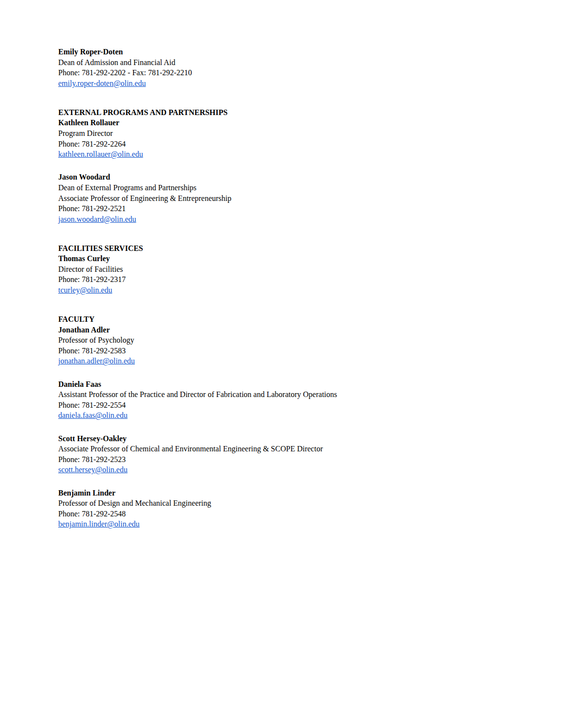Emily Roper-Doten
Dean of Admission and Financial Aid
Phone: 781-292-2202 - Fax: 781-292-2210
emily.roper-doten@olin.edu
EXTERNAL PROGRAMS AND PARTNERSHIPS
Kathleen Rollauer
Program Director
Phone: 781-292-2264
kathleen.rollauer@olin.edu
Jason Woodard
Dean of External Programs and Partnerships
Associate Professor of Engineering & Entrepreneurship
Phone: 781-292-2521
jason.woodard@olin.edu
FACILITIES SERVICES
Thomas Curley
Director of Facilities
Phone: 781-292-2317
tcurley@olin.edu
FACULTY
Jonathan Adler
Professor of Psychology
Phone: 781-292-2583
jonathan.adler@olin.edu
Daniela Faas
Assistant Professor of the Practice and Director of Fabrication and Laboratory Operations
Phone: 781-292-2554
daniela.faas@olin.edu
Scott Hersey-Oakley
Associate Professor of Chemical and Environmental Engineering & SCOPE Director
Phone: 781-292-2523
scott.hersey@olin.edu
Benjamin Linder
Professor of Design and Mechanical Engineering
Phone: 781-292-2548
benjamin.linder@olin.edu